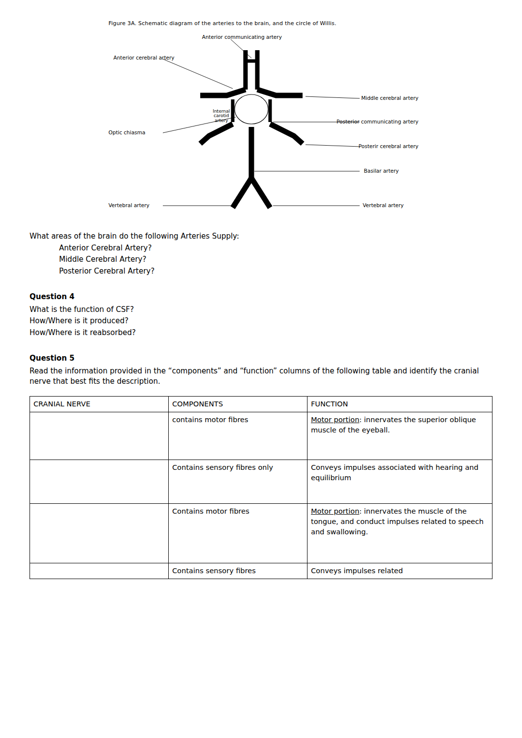Figure 3A. Schematic diagram of the arteries to the brain, and the circle of Willis.
Anterior communicating artery Anterior cerebral artery Middle cerebral artery Posterior communicating artery Posterir cerebral artery Basilar artery Vertebral artery Vertebral artery Optic chiasma Internal
carotid
artery
What areas of the brain do the following Arteries Supply:
Anterior Cerebral Artery?
Middle Cerebral Artery?
Posterior Cerebral Artery?
Question 4
What is the function of CSF?
How/Where is it produced?
How/Where is it reabsorbed?
Question 5
Read the information provided in the “components” and “function” columns of the following table and identify the cranial nerve that best fits the description.
| CRANIAL NERVE | COMPONENTS | FUNCTION |
| --- | --- | --- |
| | contains motor fibres | Motor portion : innervates the superior oblique muscle of the eyeball. |
| | Contains sensory fibres only | Conveys impulses associated with hearing and equilibrium |
| | Contains motor fibres | Motor portion : innervates the muscle of the tongue, and conduct impulses related to speech and swallowing. |
| | Contains sensory fibres | Conveys impulses related |